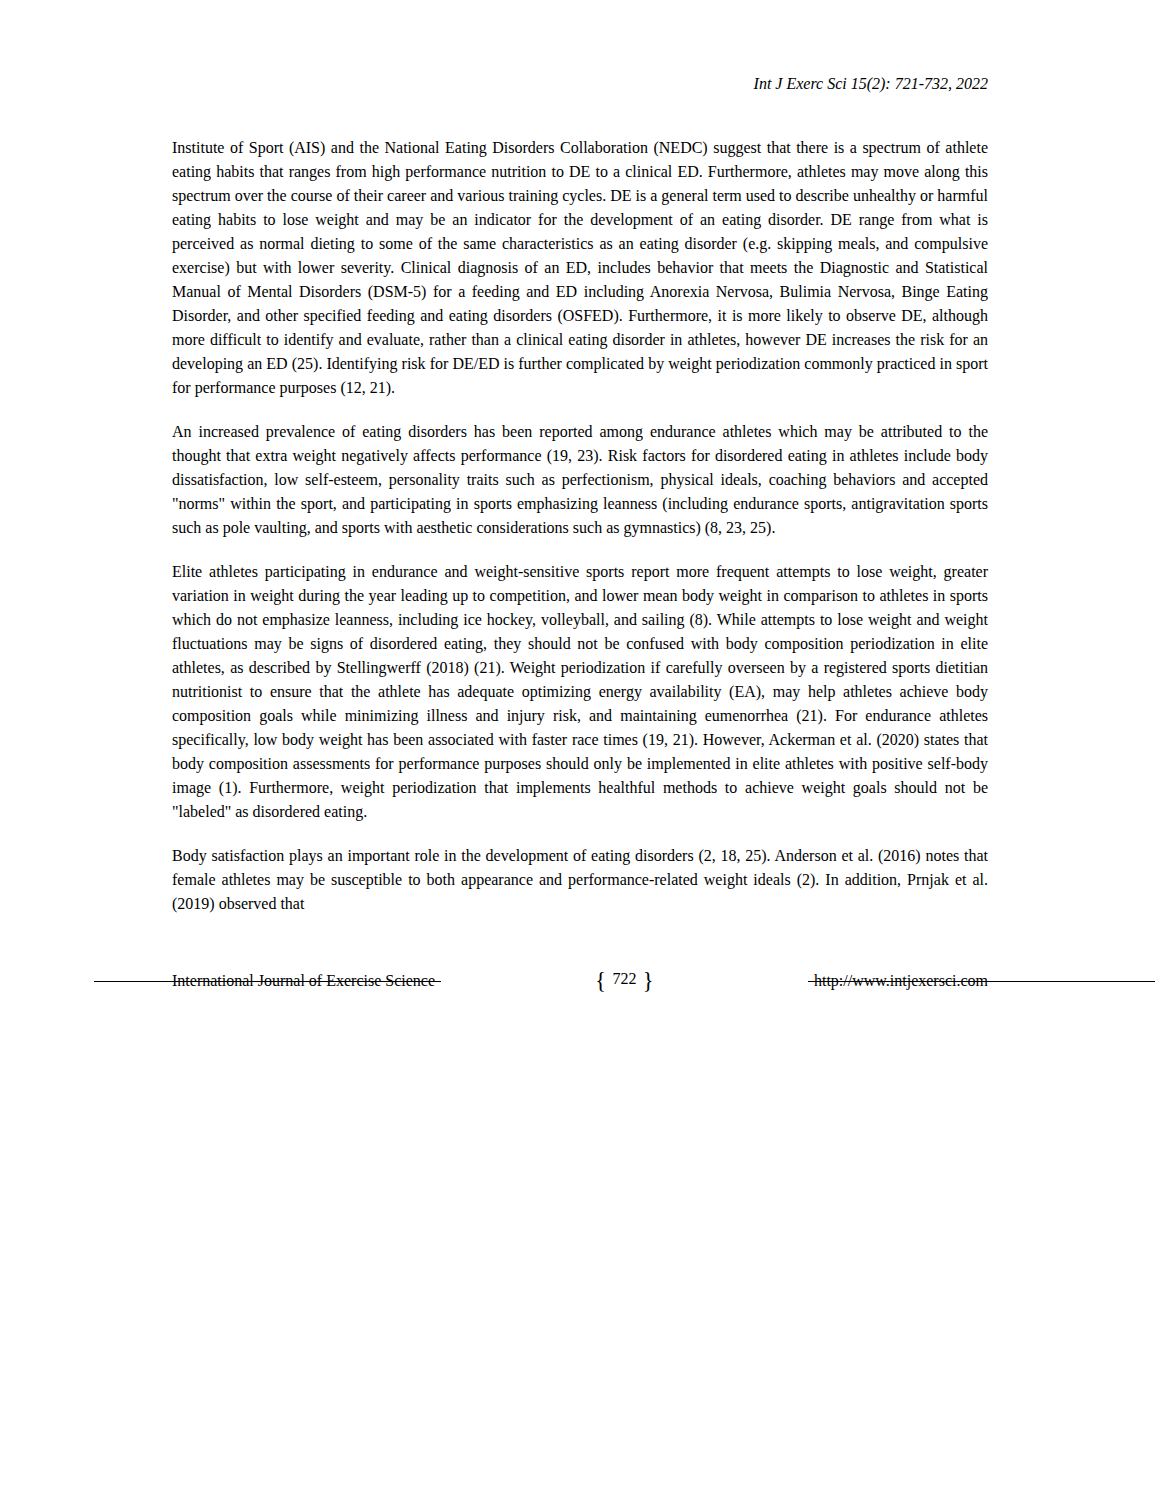Int J Exerc Sci 15(2): 721-732, 2022
Institute of Sport (AIS) and the National Eating Disorders Collaboration (NEDC) suggest that there is a spectrum of athlete eating habits that ranges from high performance nutrition to DE to a clinical ED. Furthermore, athletes may move along this spectrum over the course of their career and various training cycles. DE is a general term used to describe unhealthy or harmful eating habits to lose weight and may be an indicator for the development of an eating disorder. DE range from what is perceived as normal dieting to some of the same characteristics as an eating disorder (e.g. skipping meals, and compulsive exercise) but with lower severity. Clinical diagnosis of an ED, includes behavior that meets the Diagnostic and Statistical Manual of Mental Disorders (DSM-5) for a feeding and ED including Anorexia Nervosa, Bulimia Nervosa, Binge Eating Disorder, and other specified feeding and eating disorders (OSFED). Furthermore, it is more likely to observe DE, although more difficult to identify and evaluate, rather than a clinical eating disorder in athletes, however DE increases the risk for an developing an ED (25). Identifying risk for DE/ED is further complicated by weight periodization commonly practiced in sport for performance purposes (12, 21).
An increased prevalence of eating disorders has been reported among endurance athletes which may be attributed to the thought that extra weight negatively affects performance (19, 23). Risk factors for disordered eating in athletes include body dissatisfaction, low self-esteem, personality traits such as perfectionism, physical ideals, coaching behaviors and accepted "norms" within the sport, and participating in sports emphasizing leanness (including endurance sports, antigravitation sports such as pole vaulting, and sports with aesthetic considerations such as gymnastics) (8, 23, 25).
Elite athletes participating in endurance and weight-sensitive sports report more frequent attempts to lose weight, greater variation in weight during the year leading up to competition, and lower mean body weight in comparison to athletes in sports which do not emphasize leanness, including ice hockey, volleyball, and sailing (8). While attempts to lose weight and weight fluctuations may be signs of disordered eating, they should not be confused with body composition periodization in elite athletes, as described by Stellingwerff (2018) (21). Weight periodization if carefully overseen by a registered sports dietitian nutritionist to ensure that the athlete has adequate optimizing energy availability (EA), may help athletes achieve body composition goals while minimizing illness and injury risk, and maintaining eumenorrhea (21). For endurance athletes specifically, low body weight has been associated with faster race times (19, 21). However, Ackerman et al. (2020) states that body composition assessments for performance purposes should only be implemented in elite athletes with positive self-body image (1). Furthermore, weight periodization that implements healthful methods to achieve weight goals should not be "labeled" as disordered eating.
Body satisfaction plays an important role in the development of eating disorders (2, 18, 25). Anderson et al. (2016) notes that female athletes may be susceptible to both appearance and performance-related weight ideals (2). In addition, Prnjak et al. (2019) observed that
International Journal of Exercise Science {722} http://www.intjexersci.com